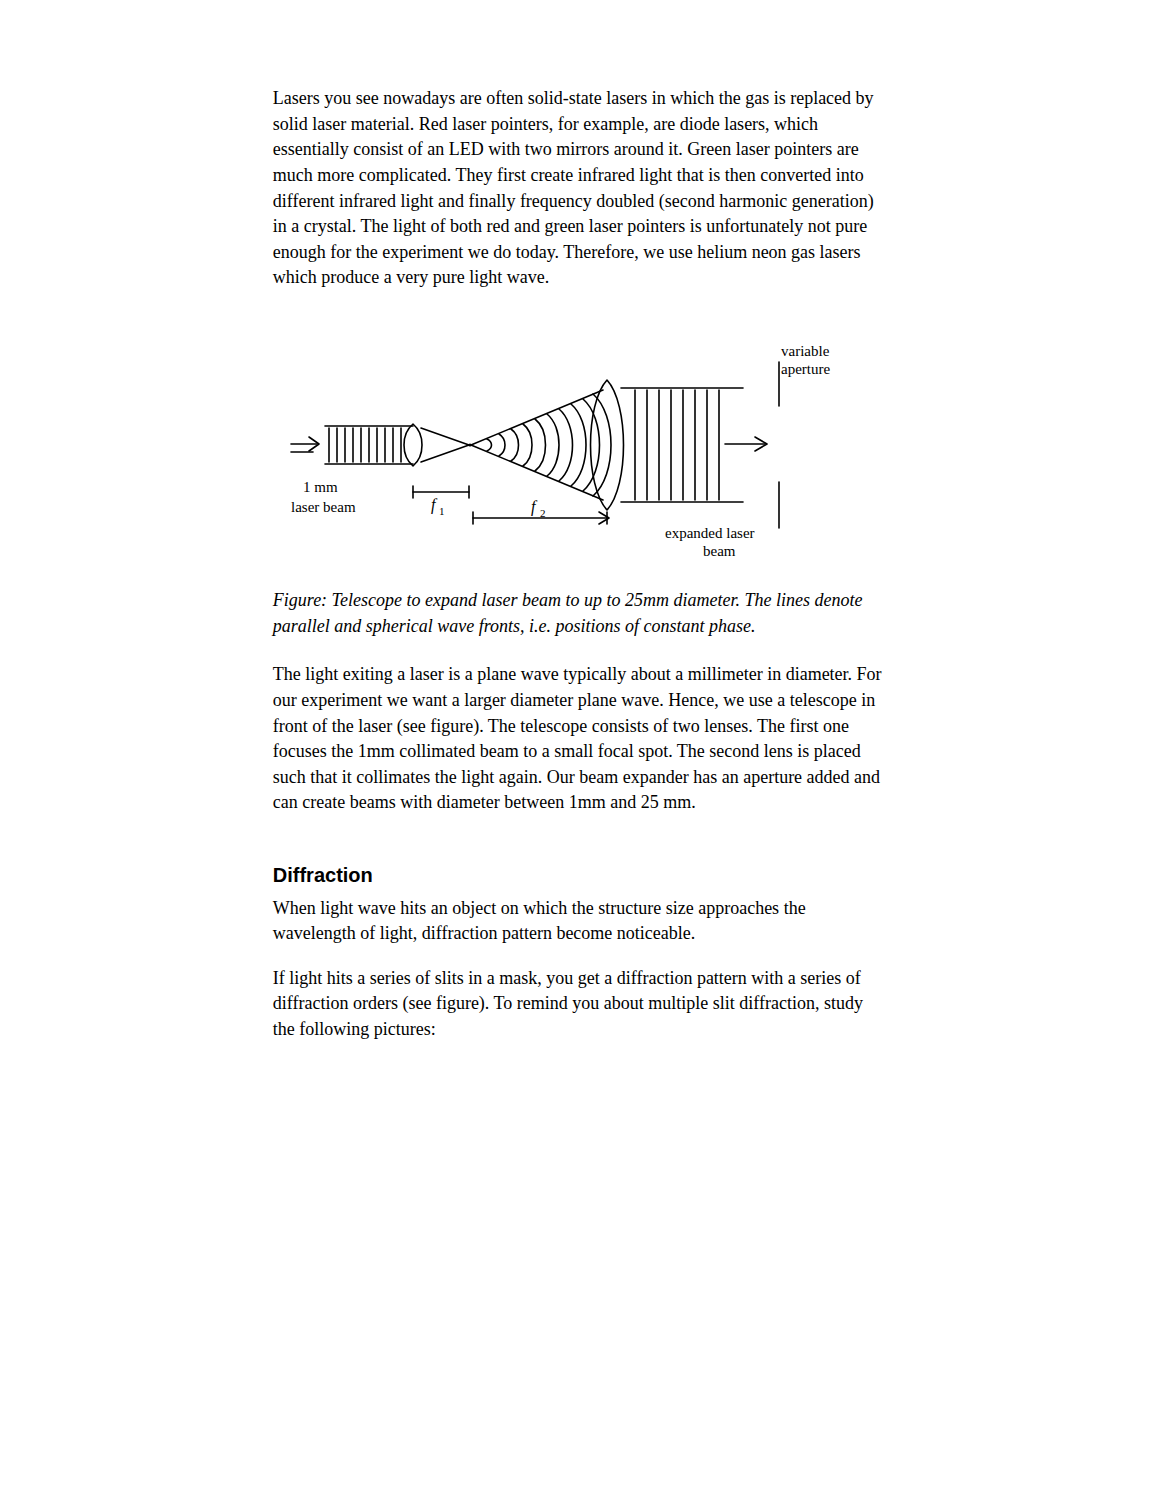Lasers you see nowadays are often solid-state lasers in which the gas is replaced by solid laser material. Red laser pointers, for example, are diode lasers, which essentially consist of an LED with two mirrors around it. Green laser pointers are much more complicated. They first create infrared light that is then converted into different infrared light and finally frequency doubled (second harmonic generation) in a crystal. The light of both red and green laser pointers is unfortunately not pure enough for the experiment we do today. Therefore, we use helium neon gas lasers which produce a very pure light wave.
variable aperture 1 mm laser beam f 1 f 2 expanded laser beam
Figure: Telescope to expand laser beam to up to 25mm diameter. The lines denote parallel and spherical wave fronts, i.e. positions of constant phase.
The light exiting a laser is a plane wave typically about a millimeter in diameter. For our experiment we want a larger diameter plane wave. Hence, we use a telescope in front of the laser (see figure). The telescope consists of two lenses. The first one focuses the 1mm collimated beam to a small focal spot. The second lens is placed such that it collimates the light again. Our beam expander has an aperture added and can create beams with diameter between 1mm and 25 mm.
Diffraction
When light wave hits an object on which the structure size approaches the wavelength of light, diffraction pattern become noticeable.
If light hits a series of slits in a mask, you get a diffraction pattern with a series of diffraction orders (see figure). To remind you about multiple slit diffraction, study the following pictures: